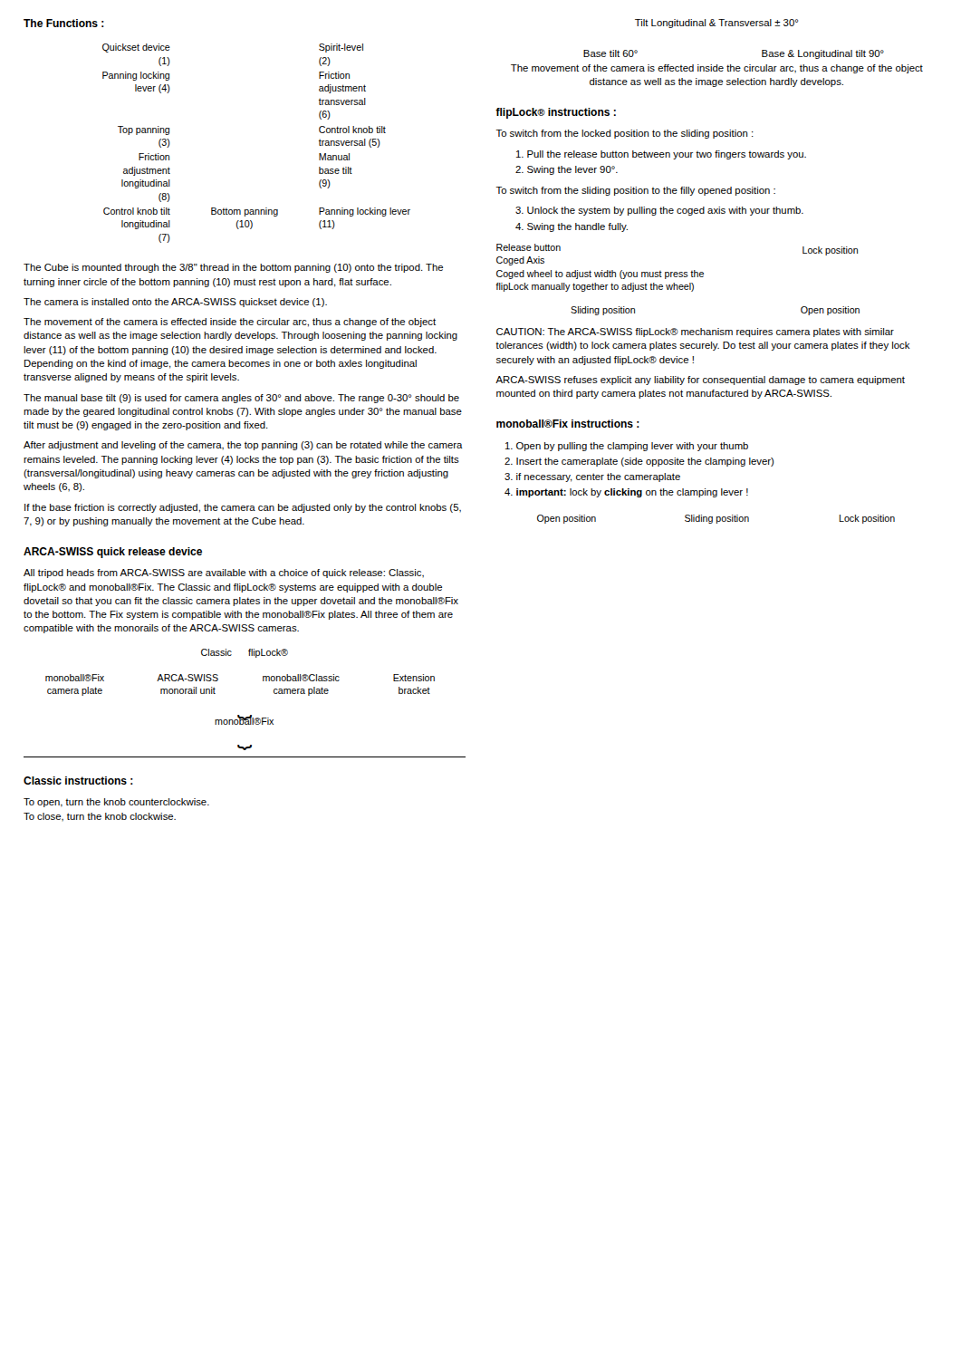The Functions :
| Quickset device (1) | | Spirit-level (2) |
| Panning locking lever (4) | | Friction adjustment transversal (6) |
| Top panning (3) | | Control knob tilt transversal (5) |
| Friction adjustment longitudinal (8) | | Manual base tilt (9) |
| Control knob tilt longitudinal (7) | Bottom panning (10) | Panning locking lever (11) |
The Cube is mounted through the 3/8" thread in the bottom panning (10) onto the tripod. The turning inner circle of the bottom panning (10) must rest upon a hard, flat surface.
The camera is installed onto the ARCA-SWISS quickset device (1).
The movement of the camera is effected inside the circular arc, thus a change of the object distance as well as the image selection hardly develops. Through loosening the panning locking lever (11) of the bottom panning (10) the desired image selection is determined and locked. Depending on the kind of image, the camera becomes in one or both axles longitudinal transverse aligned by means of the spirit levels.
The manual base tilt (9) is used for camera angles of 30° and above. The range 0-30° should be made by the geared longitudinal control knobs (7). With slope angles under 30° the manual base tilt must be (9) engaged in the zero-position and fixed.
After adjustment and leveling of the camera, the top panning (3) can be rotated while the camera remains leveled. The panning locking lever (4) locks the top pan (3). The basic friction of the tilts (transversal/longitudinal) using heavy cameras can be adjusted with the grey friction adjusting wheels (6, 8).
If the base friction is correctly adjusted, the camera can be adjusted only by the control knobs (5, 7, 9) or by pushing manually the movement at the Cube head.
ARCA-SWISS quick release device
All tripod heads from ARCA-SWISS are available with a choice of quick release: Classic, flipLock® and monoball®Fix. The Classic and flipLock® systems are equipped with a double dovetail so that you can fit the classic camera plates in the upper dovetail and the monoball®Fix to the bottom. The Fix system is compatible with the monoball®Fix plates. All three of them are compatible with the monorails of the ARCA-SWISS cameras.
Classic
flipLock®
monoball®Fix
camera plate
ARCA-SWISS
monorail unit
monoball®Classic
camera plate
Extension
bracket
⏟
monoball®Fix
⏟
Classic instructions :
To open, turn the knob counterclockwise.
To close, turn the knob clockwise.
Tilt Longitudinal & Transversal ± 30°
Base tilt 60°
Base & Longitudinal tilt 90°
The movement of the camera is effected inside the circular arc, thus a change of the object distance as well as the image selection hardly develops.
flipLock® instructions :
To switch from the locked position to the sliding position :
Pull the release button between your two fingers towards you.
Swing the lever 90°.
To switch from the sliding position to the filly opened position :
Unlock the system by pulling the coged axis with your thumb.
Swing the handle fully.
Release button
Coged Axis
Coged wheel to adjust width (you must press the flipLock manually together to adjust the wheel)
Lock position
Sliding position
Open position
CAUTION: The ARCA-SWISS flipLock® mechanism requires camera plates with similar tolerances (width) to lock camera plates securely. Do test all your camera plates if they lock securely with an adjusted flipLock® device !
ARCA-SWISS refuses explicit any liability for consequential damage to camera equipment mounted on third party camera plates not manufactured by ARCA-SWISS.
monoball®Fix instructions :
Open by pulling the clamping lever with your thumb
Insert the cameraplate (side opposite the clamping lever)
if necessary, center the cameraplate
important: lock by clicking on the clamping lever !
Open position
Sliding position
Lock position